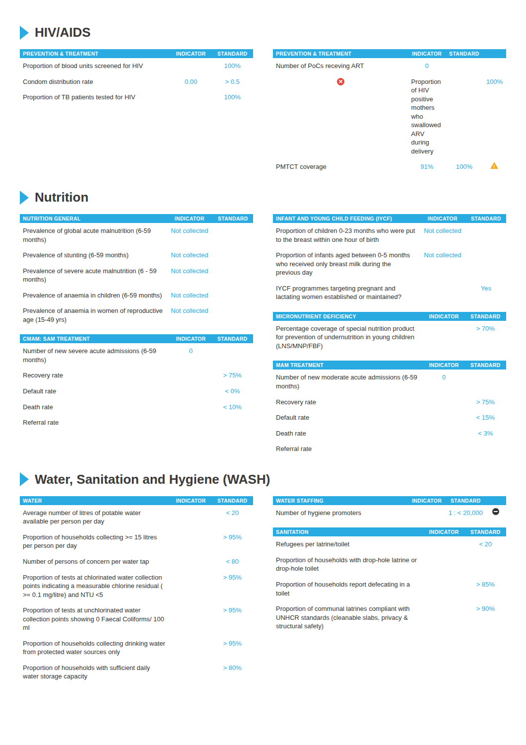HIV/AIDS
| Prevention & Treatment | Indicator | Standard |
| --- | --- | --- |
| Proportion of blood units screened for HIV | | 100% |
| Condom distribution rate | 0.00 | > 0.5 |
| Proportion of TB patients tested for HIV | | 100% |
| Prevention & Treatment | Indicator | Standard | |
| --- | --- | --- | --- |
| Number of PoCs receving ART | 0 | | |
| ✕ | Proportion of HIV positive mothers who swallowed ARV during delivery | | 100% |
| PMTCT coverage | 91% | 100% | |
Nutrition
| Nutrition General | Indicator | Standard |
| --- | --- | --- |
| Prevalence of global acute malnutrition (6-59 months) | Not collected | |
| Prevalence of stunting (6-59 months) | Not collected | |
| Prevalence of severe acute malnutrition (6 - 59 months) | Not collected | |
| Prevalence of anaemia in children (6-59 months) | Not collected | |
| Prevalence of anaemia in women of reproductive age (15-49 yrs) | Not collected | |
| CMAM: SAM Treatment | Indicator | Standard |
| --- | --- | --- |
| Number of new severe acute admissions (6-59 months) | 0 | |
| Recovery rate | | > 75% |
| Default rate | | < 0% |
| Death rate | | < 10% |
| Referral rate | | |
| Infant and Young Child Feeding (IYCF) | Indicator | Standard |
| --- | --- | --- |
| Proportion of children 0-23 months who were put to the breast within one hour of birth | Not collected | |
| Proportion of infants aged between 0-5 months who received only breast milk during the previous day | Not collected | |
| IYCF programmes targeting pregnant and lactating women established or maintained? | | Yes |
| Micronutrient Deficiency | Indicator | Standard |
| --- | --- | --- |
| Percentage coverage of special nutrition product for prevention of undernutrition in young children (LNS/MNP/FBF) | | > 70% |
| MAM Treatment | Indicator | Standard |
| --- | --- | --- |
| Number of new moderate acute admissions (6-59 months) | 0 | |
| Recovery rate | | > 75% |
| Default rate | | < 15% |
| Death rate | | < 3% |
| Referral rate | | |
Water, Sanitation and Hygiene (WASH)
| Water | Indicator | Standard |
| --- | --- | --- |
| Average number of litres of potable water available per person per day | | < 20 |
| Proportion of households collecting >= 15 litres per person per day | | > 95% |
| Number of persons of concern per water tap | | < 80 |
| Proportion of tests at chlorinated water collection points indicating a measurable chlorine residual ( >= 0.1 mg/litre) and NTU <5 | | > 95% |
| Proportion of tests at unchlorinated water collection points showing 0 Faecal Coliforms/ 100 ml | | > 95% |
| Proportion of households collecting drinking water from protected water sources only | | > 95% |
| Proportion of households with sufficient daily water storage capacity | | > 80% |
| Water Staffing | Indicator | Standard | |
| --- | --- | --- | --- |
| Number of hygiene promoters | | 1 : < 20,000 | |
| Sanitation | Indicator | Standard |
| --- | --- | --- |
| Refugees per latrine/toilet | | < 20 |
| Proportion of households with drop-hole latrine or drop-hole toilet | | |
| Proportion of households report defecating in a toilet | | > 85% |
| Proportion of communal latrines compliant with UNHCR standards (cleanable slabs, privacy & structural safety) | | > 90% |